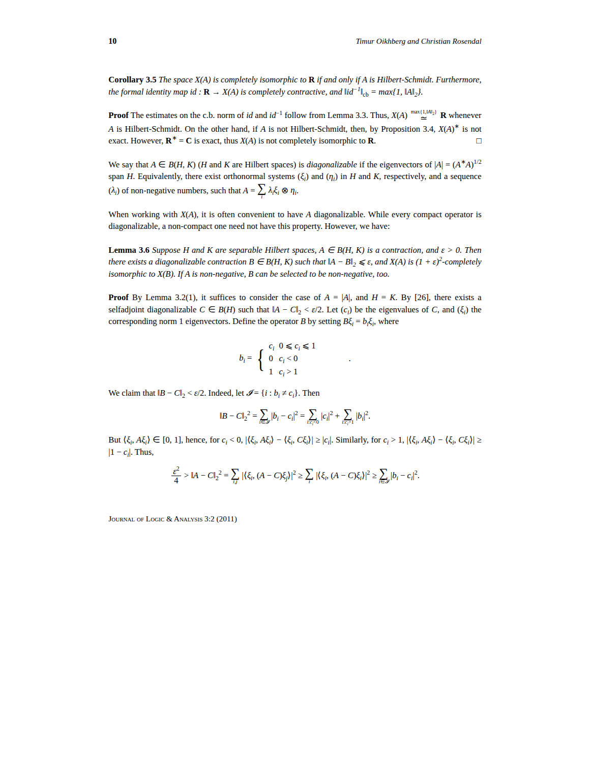10 Timur Oikhberg and Christian Rosendal
Corollary 3.5 The space X(A) is completely isomorphic to R if and only if A is Hilbert-Schmidt. Furthermore, the formal identity map id : R → X(A) is completely contractive, and ‖id−1‖cb = max{1, ‖A‖2}.
Proof The estimates on the c.b. norm of id and id−1 follow from Lemma 3.3. Thus, X(A) max{1,‖A‖2}≃ R whenever A is Hilbert-Schmidt. On the other hand, if A is not Hilbert-Schmidt, then, by Proposition 3.4, X(A)∗ is not exact. However, R∗ = C is exact, thus X(A) is not completely isomorphic to R. □
We say that A ∈ B(H, K) (H and K are Hilbert spaces) is diagonalizable if the eigenvectors of |A| = (A∗A)1/2 span H. Equivalently, there exist orthonormal systems (ξi) and (ηi) in H and K, respectively, and a sequence (λi) of non-negative numbers, such that A = ∑i λiξi ⊗ ηi.
When working with X(A), it is often convenient to have A diagonalizable. While every compact operator is diagonalizable, a non-compact one need not have this property. However, we have:
Lemma 3.6 Suppose H and K are separable Hilbert spaces, A ∈ B(H, K) is a contraction, and ε > 0. Then there exists a diagonalizable contraction B ∈ B(H, K) such that ‖A − B‖2 ⩽ ε, and X(A) is (1 + ε)2-completely isomorphic to X(B). If A is non-negative, B can be selected to be non-negative, too.
Proof By Lemma 3.2(1), it suffices to consider the case of A = |A|, and H = K. By [26], there exists a selfadjoint diagonalizable C ∈ B(H) such that ‖A − C‖2 < ε/2. Let (ci) be the eigenvalues of C, and (ξi) the corresponding norm 1 eigenvectors. Define the operator B by setting Bξi = biξi, where
bi = {
| c i | 0 ⩽ c i ⩽ 1 | |
| 0 | c i < 0 |
| 1 | c i > 1 |
.
We claim that ‖B − C‖2 < ε/2. Indeed, let 𝓘 = {i : bi ≠ ci}. Then
‖B − C‖22 = ∑i∈𝓘 |bi − ci|2 = ∑i:ci<0 |ci|2 + ∑i:ci>1 |bi|2.
But ⟨ξi, Aξi⟩ ∈ [0, 1], hence, for ci < 0, |⟨ξi, Aξi⟩ − ⟨ξi, Cξi⟩| ≥ |ci|. Similarly, for ci > 1, |⟨ξi, Aξi⟩ − ⟨ξi, Cξi⟩| ≥ |1 − ci|. Thus,
ε24 > ‖A − C‖22 = ∑i,j |⟨ξi, (A − C)ξj⟩|2 ≥ ∑i |⟨ξi, (A − C)ξi⟩|2 ≥ ∑i∈𝓘 |bi − ci|2.
Journal of Logic & Analysis 3:2 (2011)